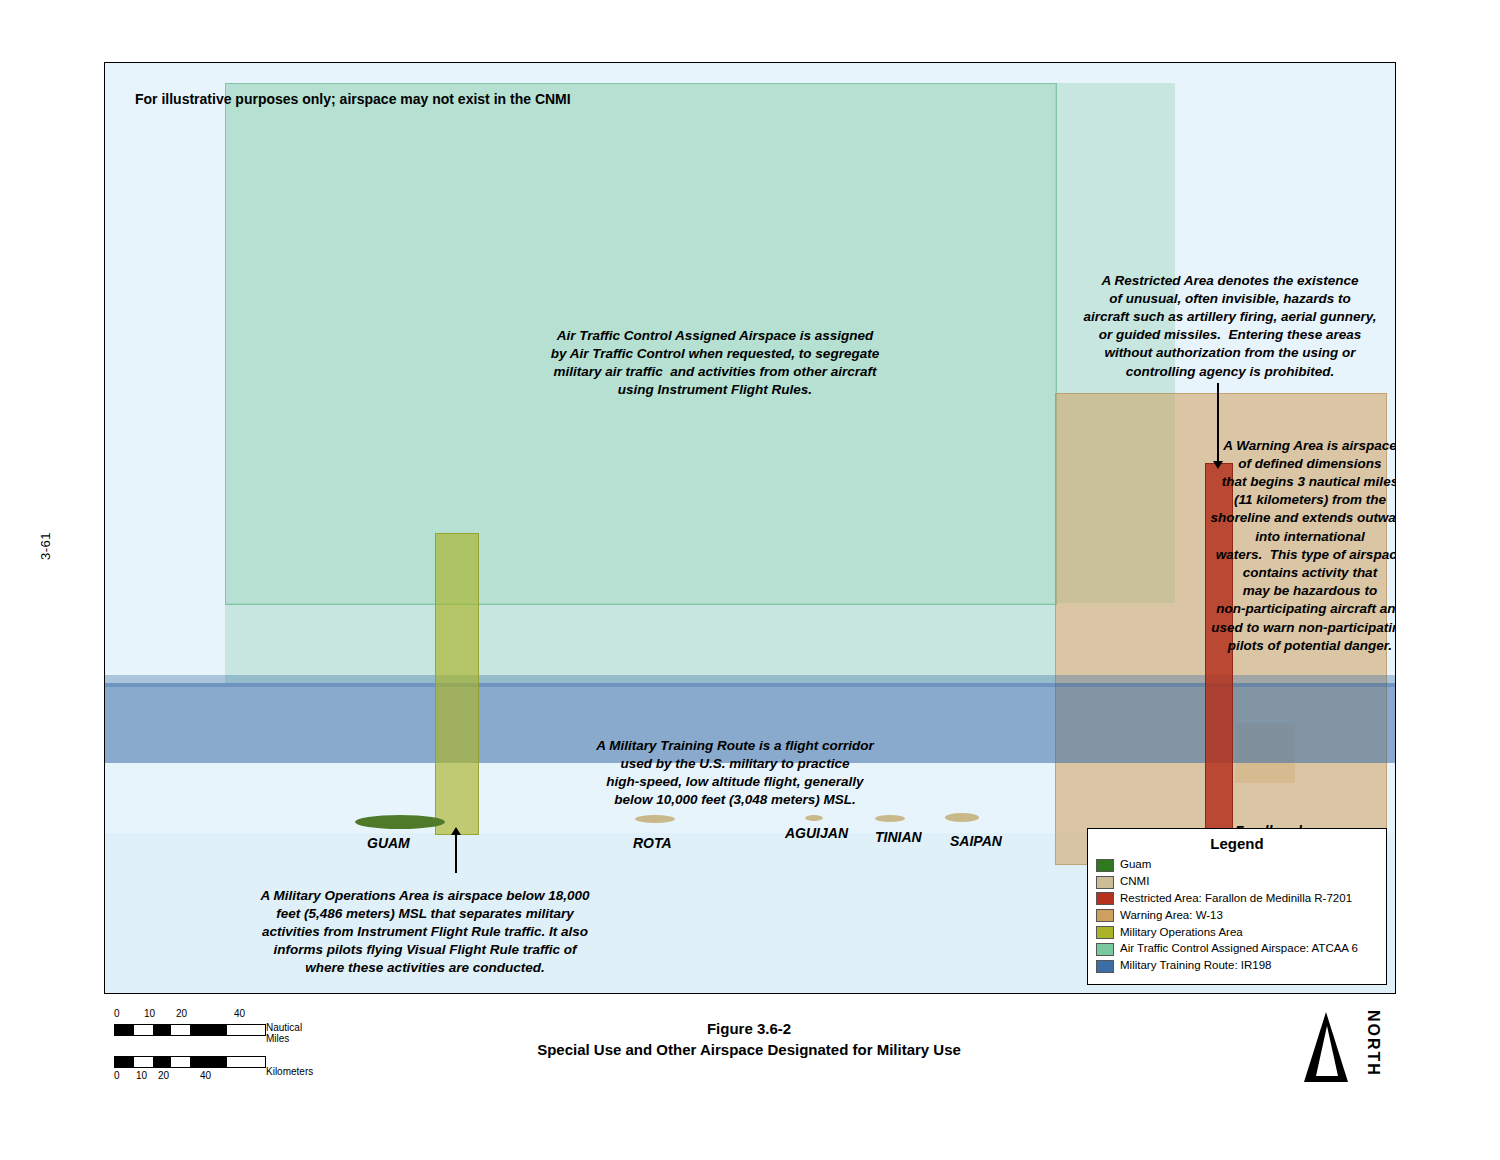3-61
For illustrative purposes only; airspace may not exist in the CNMI
Air Traffic Control Assigned Airspace is assigned
by Air Traffic Control when requested, to segregate
military air traffic and activities from other aircraft
using Instrument Flight Rules.
A Restricted Area denotes the existence
of unusual, often invisible, hazards to
aircraft such as artillery firing, aerial gunnery,
or guided missiles. Entering these areas
without authorization from the using or
controlling agency is prohibited.
A Warning Area is airspace
of defined dimensions
that begins 3 nautical miles
(11 kilometers) from the
shoreline and extends outward
into international
waters. This type of airspace
contains activity that
may be hazardous to
non-participating aircraft and
used to warn non-participating
pilots of potential danger.
A Military Training Route is a flight corridor
used by the U.S. military to practice
high-speed, low altitude flight, generally
below 10,000 feet (3,048 meters) MSL.
A Military Operations Area is airspace below 18,000
feet (5,486 meters) MSL that separates military
activities from Instrument Flight Rule traffic. It also
informs pilots flying Visual Flight Rule traffic of
where these activities are conducted.
GUAM
ROTA
AGUIJAN
TINIAN
SAIPAN
Farallon de
Medinilla
Legend
Guam
CNMI
Restricted Area: Farallon de Medinilla R-7201
Warning Area: W-13
Military Operations Area
Air Traffic Control Assigned Airspace: ATCAA 6
Military Training Route: IR198
0 10 20 40
Nautical Miles
0 10 20 40
Kilometers
Figure 3.6-2
Special Use and Other Airspace Designated for Military Use
NORTH